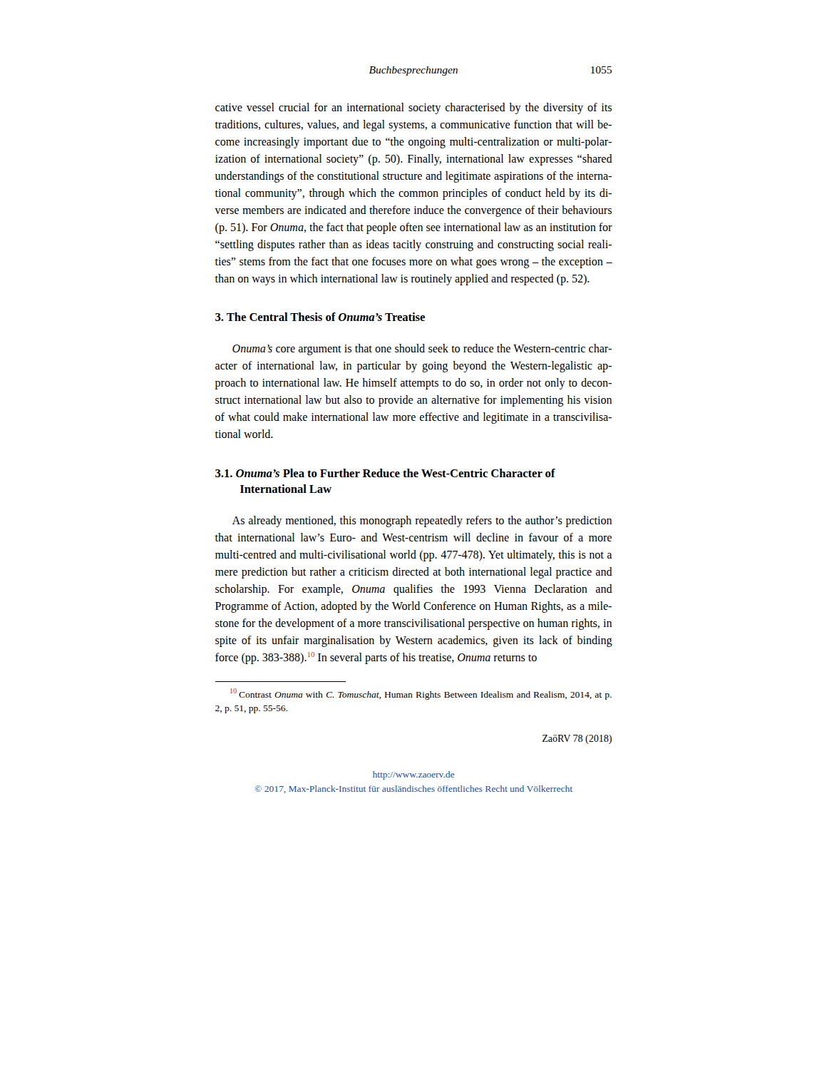Buchbesprechungen 1055
cative vessel crucial for an international society characterised by the diversity of its traditions, cultures, values, and legal systems, a communicative function that will become increasingly important due to “the ongoing multi-centralization or multi-polarization of international society” (p. 50). Finally, international law expresses “shared understandings of the constitutional structure and legitimate aspirations of the international community”, through which the common principles of conduct held by its diverse members are indicated and therefore induce the convergence of their behaviours (p. 51). For Onuma, the fact that people often see international law as an institution for “settling disputes rather than as ideas tacitly construing and constructing social realities” stems from the fact that one focuses more on what goes wrong – the exception – than on ways in which international law is routinely applied and respected (p. 52).
3. The Central Thesis of Onuma’s Treatise
Onuma’s core argument is that one should seek to reduce the Western-centric character of international law, in particular by going beyond the Western-legalistic approach to international law. He himself attempts to do so, in order not only to deconstruct international law but also to provide an alternative for implementing his vision of what could make international law more effective and legitimate in a transcivilisational world.
3.1. Onuma’s Plea to Further Reduce the West-Centric Character of International Law
As already mentioned, this monograph repeatedly refers to the author’s prediction that international law’s Euro- and West-centrism will decline in favour of a more multi-centred and multi-civilisational world (pp. 477-478). Yet ultimately, this is not a mere prediction but rather a criticism directed at both international legal practice and scholarship. For example, Onuma qualifies the 1993 Vienna Declaration and Programme of Action, adopted by the World Conference on Human Rights, as a milestone for the development of a more transcivilisational perspective on human rights, in spite of its unfair marginalisation by Western academics, given its lack of binding force (pp. 383-388).10 In several parts of his treatise, Onuma returns to
10Contrast Onuma with C. Tomuschat, Human Rights Between Idealism and Realism, 2014, at p. 2, p. 51, pp. 55-56.
ZaöRV 78 (2018)
http://www.zaoerv.de
© 2017, Max-Planck-Institut für ausländisches öffentliches Recht und Völkerrecht